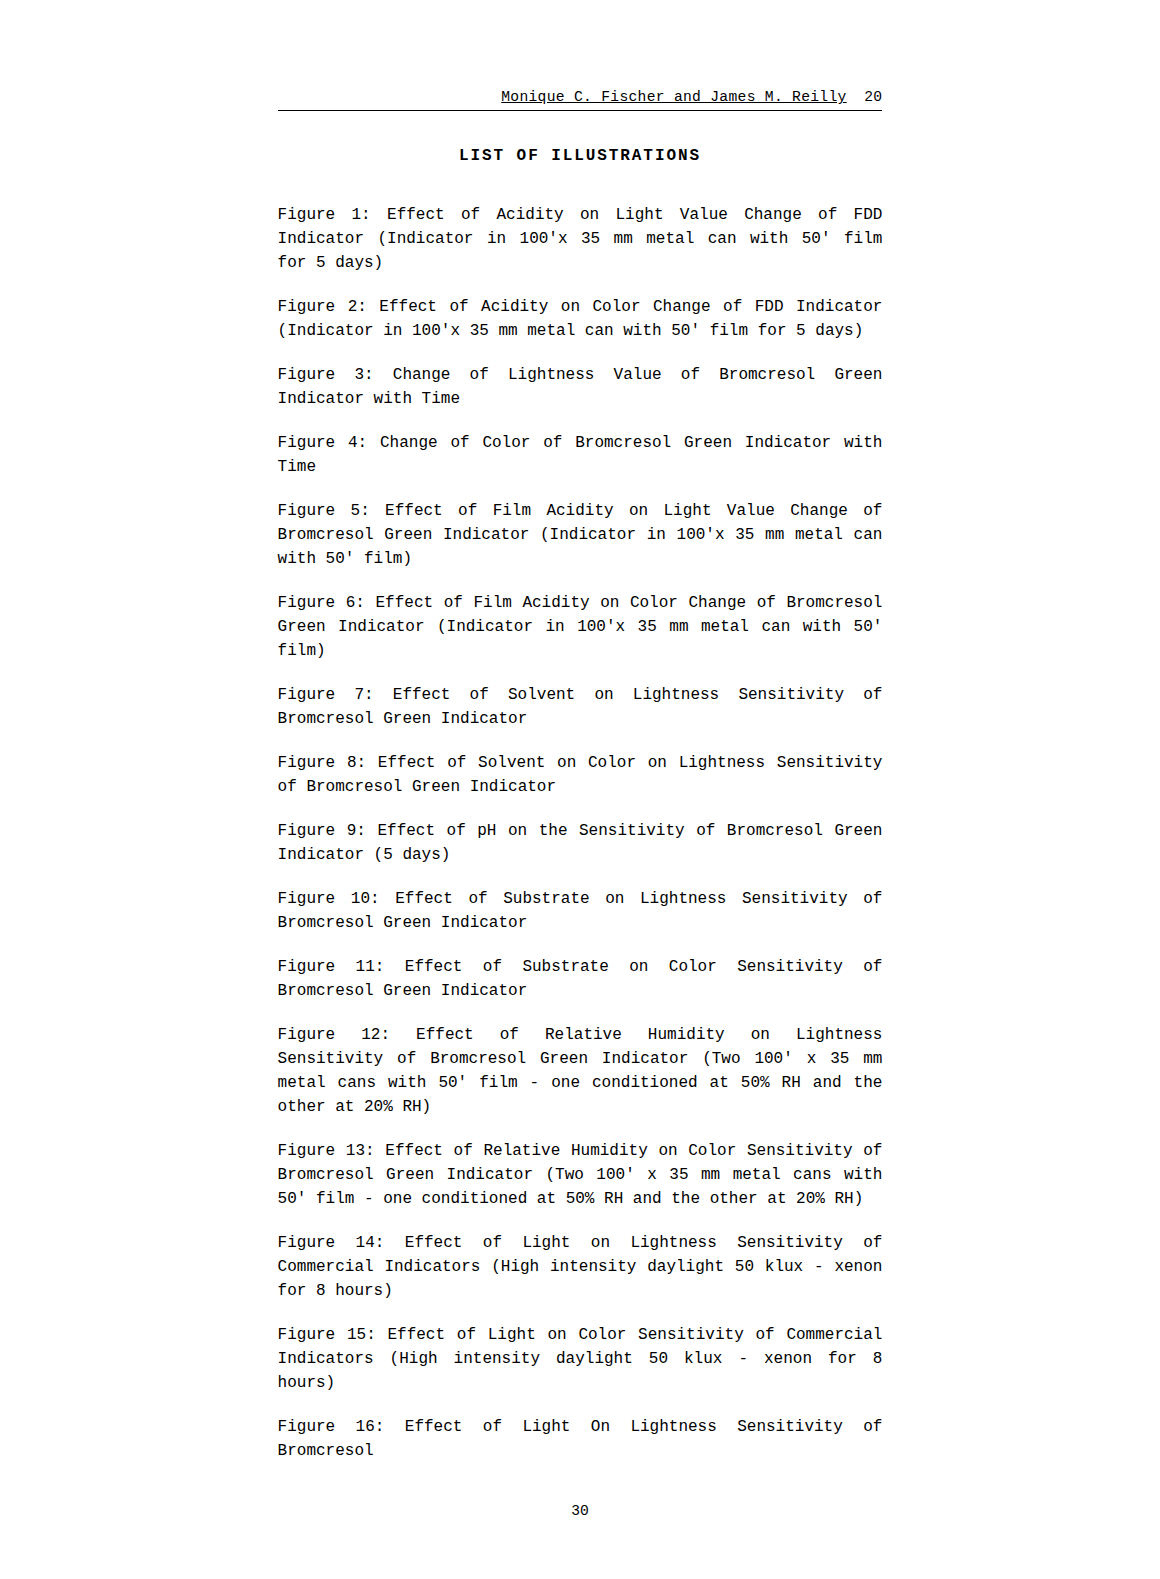Monique C. Fischer and James M. Reilly 20
LIST OF ILLUSTRATIONS
Figure 1: Effect of Acidity on Light Value Change of FDD Indicator (Indicator in 100'x 35 mm metal can with 50' film for 5 days)
Figure 2: Effect of Acidity on Color Change of FDD Indicator (Indicator in 100'x 35 mm metal can with 50' film for 5 days)
Figure 3: Change of Lightness Value of Bromcresol Green Indicator with Time
Figure 4: Change of Color of Bromcresol Green Indicator with Time
Figure 5: Effect of Film Acidity on Light Value Change of Bromcresol Green Indicator (Indicator in 100'x 35 mm metal can with 50' film)
Figure 6: Effect of Film Acidity on Color Change of Bromcresol Green Indicator (Indicator in 100'x 35 mm metal can with 50' film)
Figure 7: Effect of Solvent on Lightness Sensitivity of Bromcresol Green Indicator
Figure 8: Effect of Solvent on Color on Lightness Sensitivity of Bromcresol Green Indicator
Figure 9: Effect of pH on the Sensitivity of Bromcresol Green Indicator (5 days)
Figure 10: Effect of Substrate on Lightness Sensitivity of Bromcresol Green Indicator
Figure 11: Effect of Substrate on Color Sensitivity of Bromcresol Green Indicator
Figure 12: Effect of Relative Humidity on Lightness Sensitivity of Bromcresol Green Indicator (Two 100' x 35 mm metal cans with 50' film - one conditioned at 50% RH and the other at 20% RH)
Figure 13: Effect of Relative Humidity on Color Sensitivity of Bromcresol Green Indicator (Two 100' x 35 mm metal cans with 50' film - one conditioned at 50% RH and the other at 20% RH)
Figure 14: Effect of Light on Lightness Sensitivity of Commercial Indicators (High intensity daylight 50 klux - xenon for 8 hours)
Figure 15: Effect of Light on Color Sensitivity of Commercial Indicators (High intensity daylight 50 klux - xenon for 8 hours)
Figure 16: Effect of Light On Lightness Sensitivity of Bromcresol
30